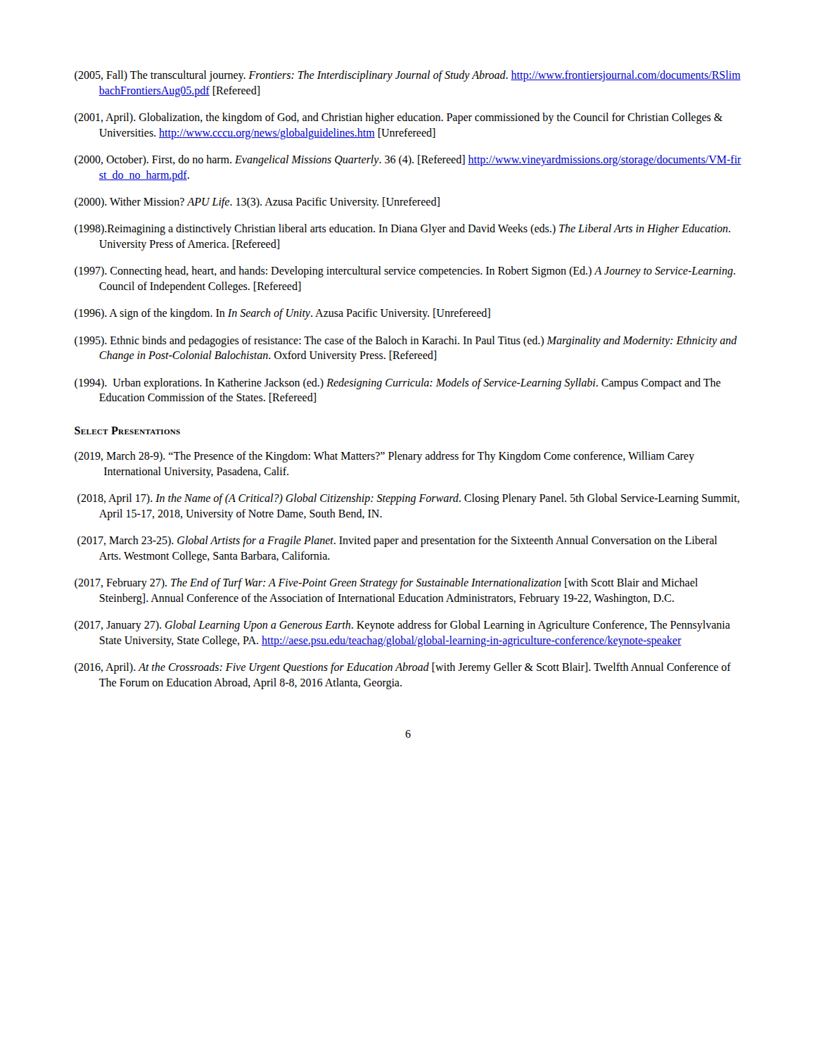(2005, Fall) The transcultural journey. Frontiers: The Interdisciplinary Journal of Study Abroad. http://www.frontiersjournal.com/documents/RSlimbachFrontiersAug05.pdf [Refereed]
(2001, April). Globalization, the kingdom of God, and Christian higher education. Paper commissioned by the Council for Christian Colleges & Universities. http://www.cccu.org/news/globalguidelines.htm [Unrefereed]
(2000, October). First, do no harm. Evangelical Missions Quarterly. 36 (4). [Refereed] http://www.vineyardmissions.org/storage/documents/VM-first_do_no_harm.pdf.
(2000). Wither Mission? APU Life. 13(3). Azusa Pacific University. [Unrefereed]
(1998).Reimagining a distinctively Christian liberal arts education. In Diana Glyer and David Weeks (eds.) The Liberal Arts in Higher Education. University Press of America. [Refereed]
(1997). Connecting head, heart, and hands: Developing intercultural service competencies. In Robert Sigmon (Ed.) A Journey to Service-Learning. Council of Independent Colleges. [Refereed]
(1996). A sign of the kingdom. In In Search of Unity. Azusa Pacific University. [Unrefereed]
(1995). Ethnic binds and pedagogies of resistance: The case of the Baloch in Karachi. In Paul Titus (ed.) Marginality and Modernity: Ethnicity and Change in Post-Colonial Balochistan. Oxford University Press. [Refereed]
(1994). Urban explorations. In Katherine Jackson (ed.) Redesigning Curricula: Models of Service-Learning Syllabi. Campus Compact and The Education Commission of the States. [Refereed]
Select Presentations
(2019, March 28-9). “The Presence of the Kingdom: What Matters?” Plenary address for Thy Kingdom Come conference, William Carey International University, Pasadena, Calif.
(2018, April 17). In the Name of (A Critical?) Global Citizenship: Stepping Forward. Closing Plenary Panel. 5th Global Service-Learning Summit, April 15-17, 2018, University of Notre Dame, South Bend, IN.
(2017, March 23-25). Global Artists for a Fragile Planet. Invited paper and presentation for the Sixteenth Annual Conversation on the Liberal Arts. Westmont College, Santa Barbara, California.
(2017, February 27). The End of Turf War: A Five-Point Green Strategy for Sustainable Internationalization [with Scott Blair and Michael Steinberg]. Annual Conference of the Association of International Education Administrators, February 19-22, Washington, D.C.
(2017, January 27). Global Learning Upon a Generous Earth. Keynote address for Global Learning in Agriculture Conference, The Pennsylvania State University, State College, PA. http://aese.psu.edu/teachag/global/global-learning-in-agriculture-conference/keynote-speaker
(2016, April). At the Crossroads: Five Urgent Questions for Education Abroad [with Jeremy Geller & Scott Blair]. Twelfth Annual Conference of The Forum on Education Abroad, April 8-8, 2016 Atlanta, Georgia.
6